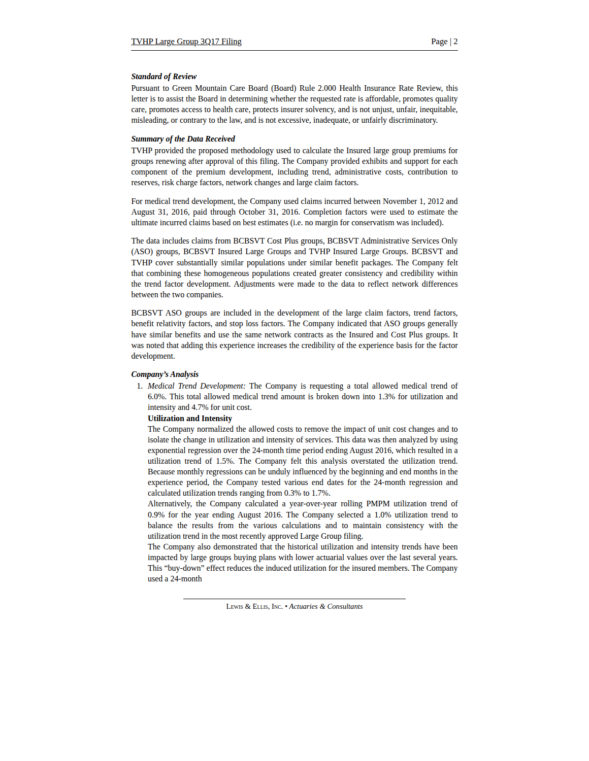TVHP Large Group 3Q17 Filing Page | 2
Standard of Review
Pursuant to Green Mountain Care Board (Board) Rule 2.000 Health Insurance Rate Review, this letter is to assist the Board in determining whether the requested rate is affordable, promotes quality care, promotes access to health care, protects insurer solvency, and is not unjust, unfair, inequitable, misleading, or contrary to the law, and is not excessive, inadequate, or unfairly discriminatory.
Summary of the Data Received
TVHP provided the proposed methodology used to calculate the Insured large group premiums for groups renewing after approval of this filing. The Company provided exhibits and support for each component of the premium development, including trend, administrative costs, contribution to reserves, risk charge factors, network changes and large claim factors.
For medical trend development, the Company used claims incurred between November 1, 2012 and August 31, 2016, paid through October 31, 2016. Completion factors were used to estimate the ultimate incurred claims based on best estimates (i.e. no margin for conservatism was included).
The data includes claims from BCBSVT Cost Plus groups, BCBSVT Administrative Services Only (ASO) groups, BCBSVT Insured Large Groups and TVHP Insured Large Groups. BCBSVT and TVHP cover substantially similar populations under similar benefit packages. The Company felt that combining these homogeneous populations created greater consistency and credibility within the trend factor development. Adjustments were made to the data to reflect network differences between the two companies.
BCBSVT ASO groups are included in the development of the large claim factors, trend factors, benefit relativity factors, and stop loss factors. The Company indicated that ASO groups generally have similar benefits and use the same network contracts as the Insured and Cost Plus groups. It was noted that adding this experience increases the credibility of the experience basis for the factor development.
Company’s Analysis
Medical Trend Development: The Company is requesting a total allowed medical trend of 6.0%. This total allowed medical trend amount is broken down into 1.3% for utilization and intensity and 4.7% for unit cost.
Utilization and Intensity
The Company normalized the allowed costs to remove the impact of unit cost changes and to isolate the change in utilization and intensity of services. This data was then analyzed by using exponential regression over the 24-month time period ending August 2016, which resulted in a utilization trend of 1.5%. The Company felt this analysis overstated the utilization trend. Because monthly regressions can be unduly influenced by the beginning and end months in the experience period, the Company tested various end dates for the 24-month regression and calculated utilization trends ranging from 0.3% to 1.7%.
Alternatively, the Company calculated a year-over-year rolling PMPM utilization trend of 0.9% for the year ending August 2016. The Company selected a 1.0% utilization trend to balance the results from the various calculations and to maintain consistency with the utilization trend in the most recently approved Large Group filing.
The Company also demonstrated that the historical utilization and intensity trends have been impacted by large groups buying plans with lower actuarial values over the last several years. This “buy-down” effect reduces the induced utilization for the insured members. The Company used a 24-month
Lewis & Ellis, Inc. • Actuaries & Consultants